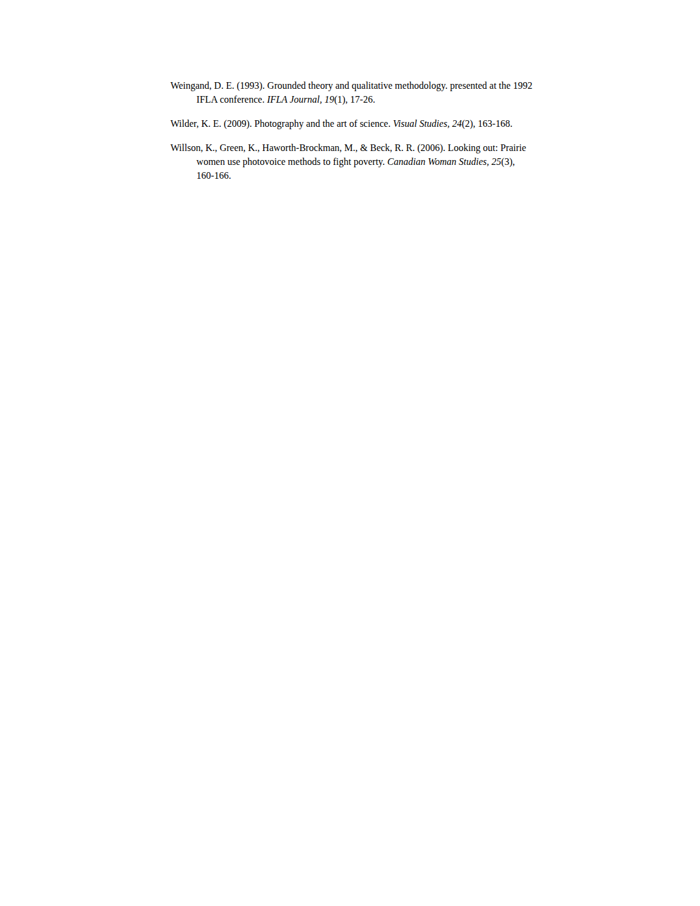Weingand, D. E. (1993). Grounded theory and qualitative methodology. presented at the 1992 IFLA conference. IFLA Journal, 19(1), 17-26.
Wilder, K. E. (2009). Photography and the art of science. Visual Studies, 24(2), 163-168.
Willson, K., Green, K., Haworth-Brockman, M., & Beck, R. R. (2006). Looking out: Prairie women use photovoice methods to fight poverty. Canadian Woman Studies, 25(3), 160-166.